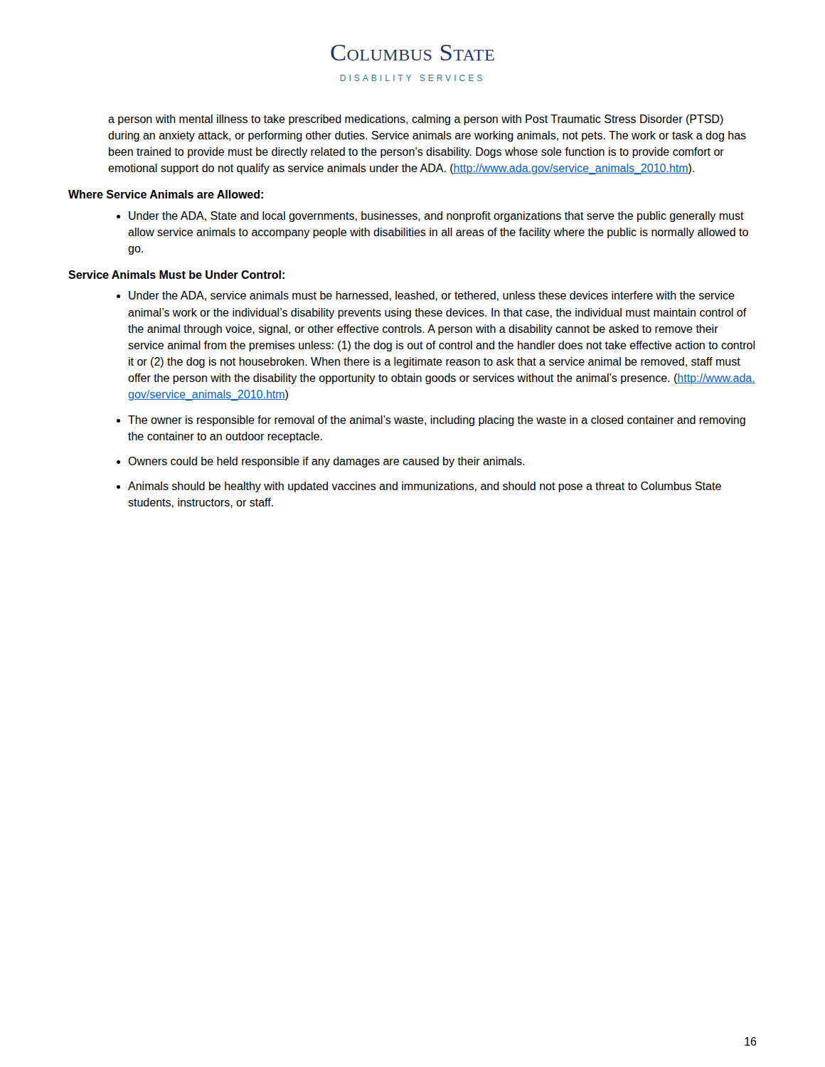Columbus State
DISABILITY SERVICES
a person with mental illness to take prescribed medications, calming a person with Post Traumatic Stress Disorder (PTSD) during an anxiety attack, or performing other duties. Service animals are working animals, not pets. The work or task a dog has been trained to provide must be directly related to the person’s disability. Dogs whose sole function is to provide comfort or emotional support do not qualify as service animals under the ADA. (http://www.ada.gov/service_animals_2010.htm).
Where Service Animals are Allowed:
Under the ADA, State and local governments, businesses, and nonprofit organizations that serve the public generally must allow service animals to accompany people with disabilities in all areas of the facility where the public is normally allowed to go.
Service Animals Must be Under Control:
Under the ADA, service animals must be harnessed, leashed, or tethered, unless these devices interfere with the service animal’s work or the individual’s disability prevents using these devices. In that case, the individual must maintain control of the animal through voice, signal, or other effective controls. A person with a disability cannot be asked to remove their service animal from the premises unless: (1) the dog is out of control and the handler does not take effective action to control it or (2) the dog is not housebroken. When there is a legitimate reason to ask that a service animal be removed, staff must offer the person with the disability the opportunity to obtain goods or services without the animal’s presence. (http://www.ada.gov/service_animals_2010.htm)
The owner is responsible for removal of the animal’s waste, including placing the waste in a closed container and removing the container to an outdoor receptacle.
Owners could be held responsible if any damages are caused by their animals.
Animals should be healthy with updated vaccines and immunizations, and should not pose a threat to Columbus State students, instructors, or staff.
16